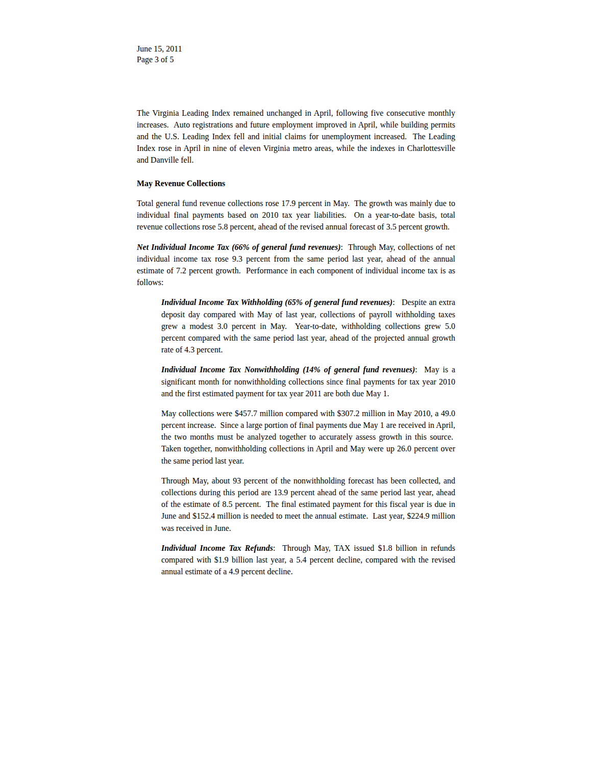June 15, 2011
Page 3 of 5
The Virginia Leading Index remained unchanged in April, following five consecutive monthly increases. Auto registrations and future employment improved in April, while building permits and the U.S. Leading Index fell and initial claims for unemployment increased. The Leading Index rose in April in nine of eleven Virginia metro areas, while the indexes in Charlottesville and Danville fell.
May Revenue Collections
Total general fund revenue collections rose 17.9 percent in May. The growth was mainly due to individual final payments based on 2010 tax year liabilities. On a year-to-date basis, total revenue collections rose 5.8 percent, ahead of the revised annual forecast of 3.5 percent growth.
Net Individual Income Tax (66% of general fund revenues): Through May, collections of net individual income tax rose 9.3 percent from the same period last year, ahead of the annual estimate of 7.2 percent growth. Performance in each component of individual income tax is as follows:
Individual Income Tax Withholding (65% of general fund revenues): Despite an extra deposit day compared with May of last year, collections of payroll withholding taxes grew a modest 3.0 percent in May. Year-to-date, withholding collections grew 5.0 percent compared with the same period last year, ahead of the projected annual growth rate of 4.3 percent.
Individual Income Tax Nonwithholding (14% of general fund revenues): May is a significant month for nonwithholding collections since final payments for tax year 2010 and the first estimated payment for tax year 2011 are both due May 1.
May collections were $457.7 million compared with $307.2 million in May 2010, a 49.0 percent increase. Since a large portion of final payments due May 1 are received in April, the two months must be analyzed together to accurately assess growth in this source. Taken together, nonwithholding collections in April and May were up 26.0 percent over the same period last year.
Through May, about 93 percent of the nonwithholding forecast has been collected, and collections during this period are 13.9 percent ahead of the same period last year, ahead of the estimate of 8.5 percent. The final estimated payment for this fiscal year is due in June and $152.4 million is needed to meet the annual estimate. Last year, $224.9 million was received in June.
Individual Income Tax Refunds: Through May, TAX issued $1.8 billion in refunds compared with $1.9 billion last year, a 5.4 percent decline, compared with the revised annual estimate of a 4.9 percent decline.